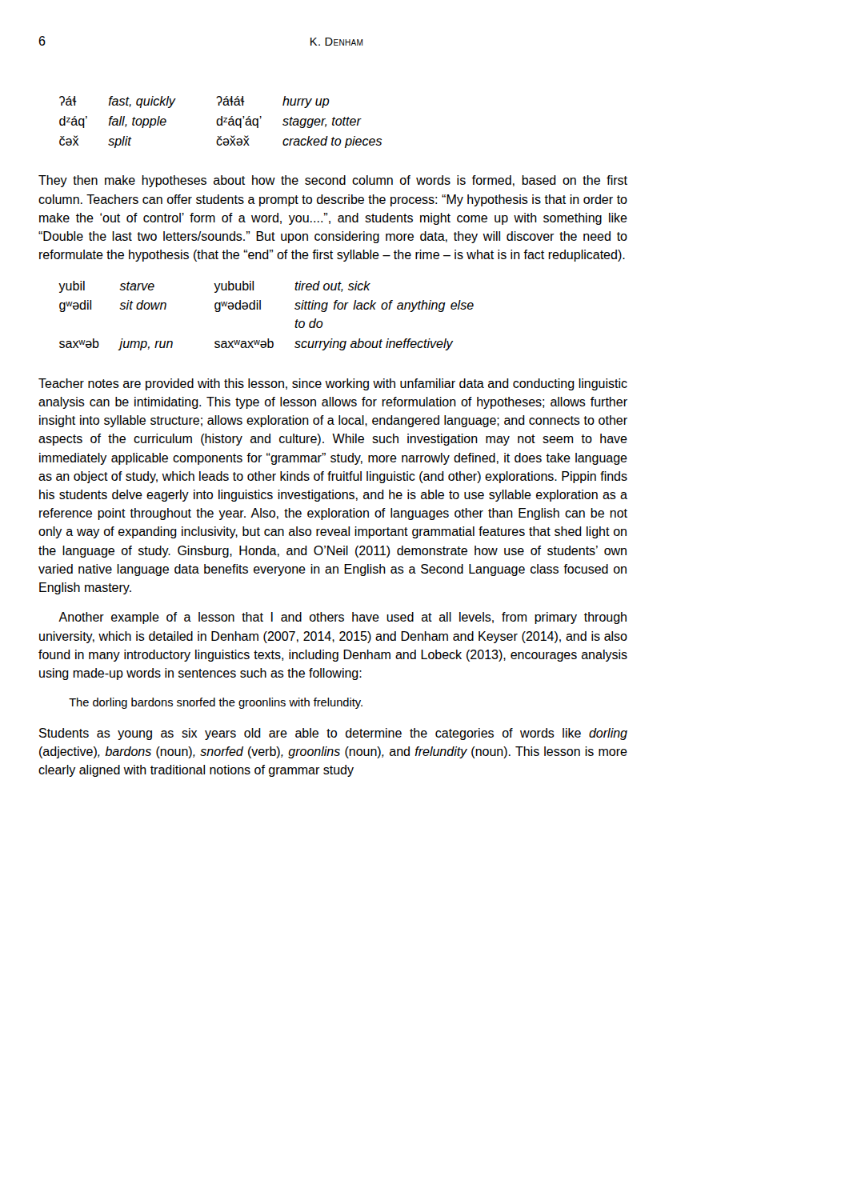6 K. Denham
| ʔáɬ | fast, quickly | ʔáɬáɬ | hurry up |
| dᶻáq’ | fall, topple | dᶻáq’áq’ | stagger, totter |
| čəx̌ | split | čəx̌əx̌ | cracked to pieces |
They then make hypotheses about how the second column of words is formed, based on the first column. Teachers can offer students a prompt to describe the process: “My hypothesis is that in order to make the ‘out of control’ form of a word, you....”, and students might come up with something like “Double the last two letters/sounds.” But upon considering more data, they will discover the need to reformulate the hypothesis (that the “end” of the first syllable – the rime – is what is in fact reduplicated).
| yubil | starve | yububil | tired out, sick |
| gʷədil | sit down | gʷədədil | sitting for lack of anything else to do |
| saxʷəb | jump, run | saxʷaxʷəb | scurrying about ineffectively |
Teacher notes are provided with this lesson, since working with unfamiliar data and conducting linguistic analysis can be intimidating. This type of lesson allows for reformulation of hypotheses; allows further insight into syllable structure; allows exploration of a local, endangered language; and connects to other aspects of the curriculum (history and culture). While such investigation may not seem to have immediately applicable components for “grammar” study, more narrowly defined, it does take language as an object of study, which leads to other kinds of fruitful linguistic (and other) explorations. Pippin finds his students delve eagerly into linguistics investigations, and he is able to use syllable exploration as a reference point throughout the year. Also, the exploration of languages other than English can be not only a way of expanding inclusivity, but can also reveal important grammatial features that shed light on the language of study. Ginsburg, Honda, and O’Neil (2011) demonstrate how use of students’ own varied native language data benefits everyone in an English as a Second Language class focused on English mastery.
Another example of a lesson that I and others have used at all levels, from primary through university, which is detailed in Denham (2007, 2014, 2015) and Denham and Keyser (2014), and is also found in many introductory linguistics texts, including Denham and Lobeck (2013), encourages analysis using made-up words in sentences such as the following:
The dorling bardons snorfed the groonlins with frelundity.
Students as young as six years old are able to determine the categories of words like dorling (adjective), bardons (noun), snorfed (verb), groonlins (noun), and frelundity (noun). This lesson is more clearly aligned with traditional notions of grammar study